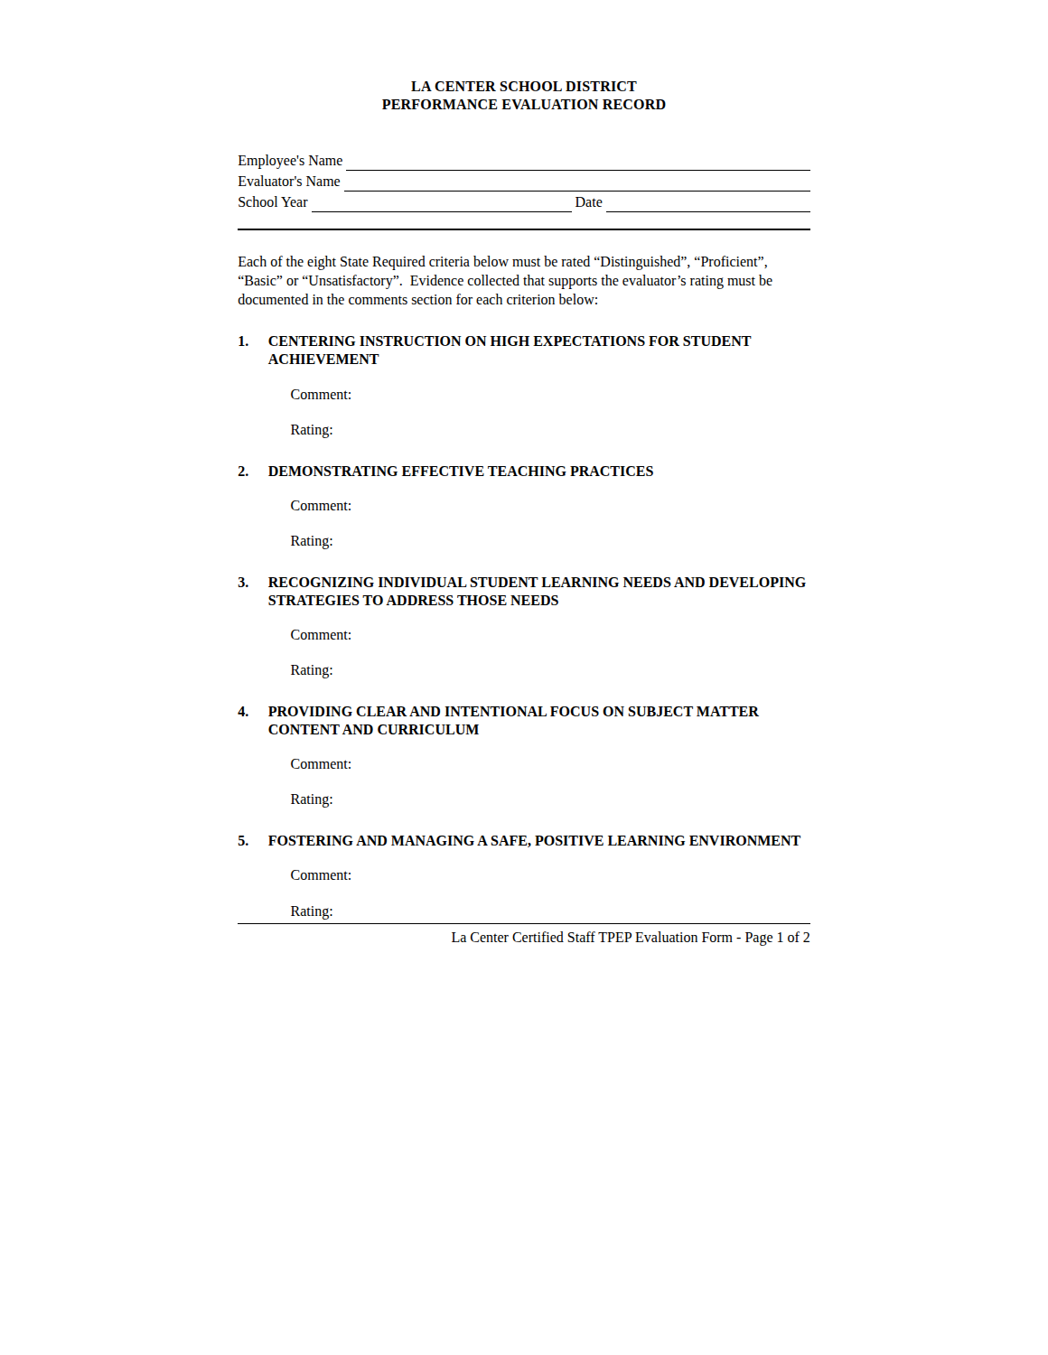LA CENTER SCHOOL DISTRICT
PERFORMANCE EVALUATION RECORD
Employee's Name
Evaluator's Name
School Year Date
Each of the eight State Required criteria below must be rated “Distinguished”, “Proficient”, “Basic” or “Unsatisfactory”. Evidence collected that supports the evaluator’s rating must be documented in the comments section for each criterion below:
1.
Centering Instruction on High Expectations for Student Achievement
Comment:
Rating:
2.
Demonstrating Effective Teaching Practices
Comment:
Rating:
3.
Recognizing Individual Student Learning Needs and Developing Strategies to Address Those Needs
Comment:
Rating:
4.
Providing Clear and Intentional Focus on Subject Matter Content and Curriculum
Comment:
Rating:
5.
Fostering and Managing a Safe, Positive Learning Environment
Comment:
Rating:
La Center Certified Staff TPEP Evaluation Form - Page 1 of 2